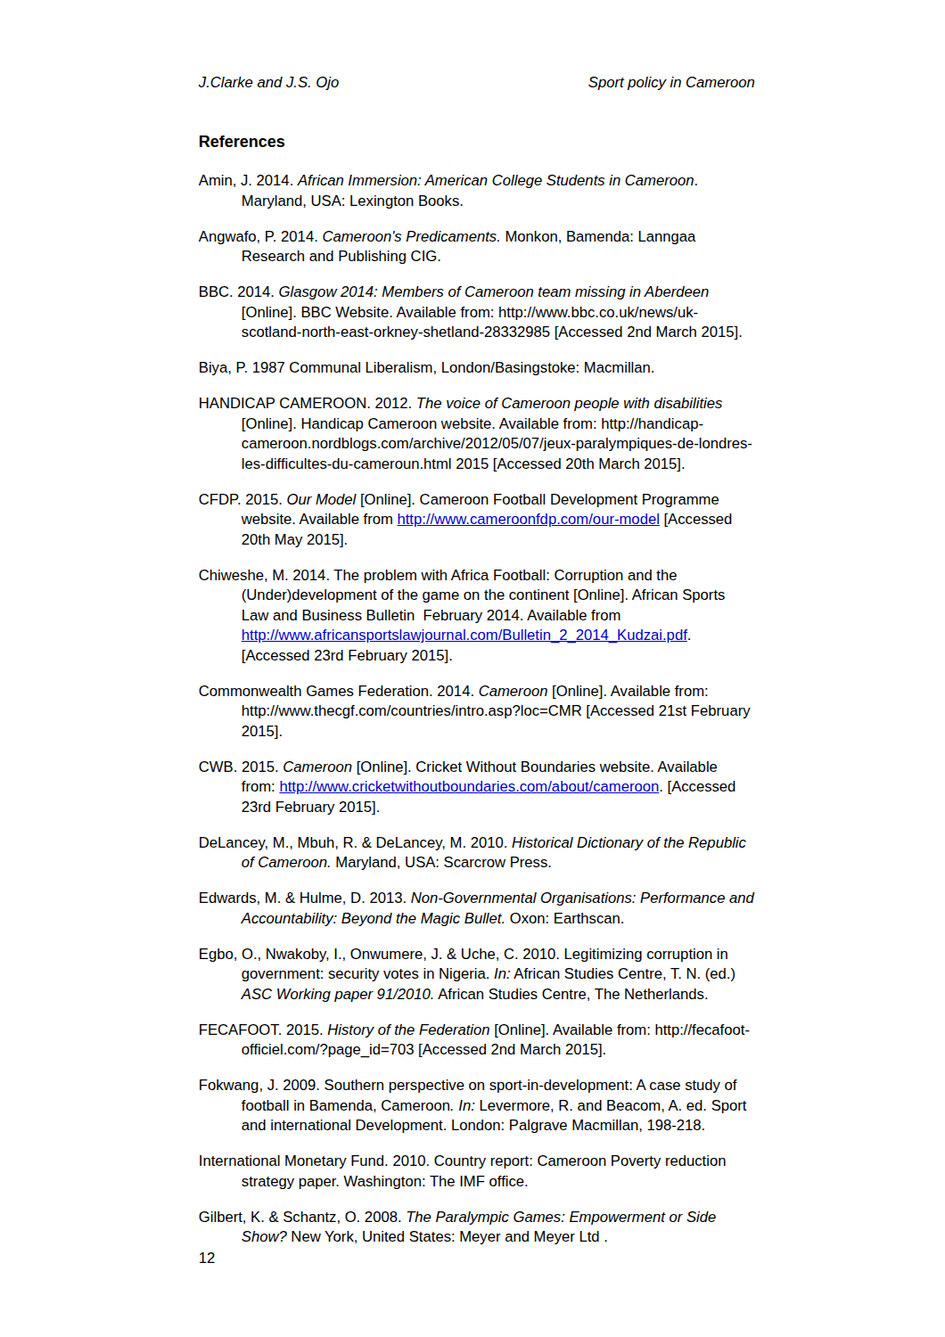J.Clarke and J.S. Ojo Sport policy in Cameroon
References
Amin, J. 2014. African Immersion: American College Students in Cameroon. Maryland, USA: Lexington Books.
Angwafo, P. 2014. Cameroon's Predicaments. Monkon, Bamenda: Lanngaa Research and Publishing CIG.
BBC. 2014. Glasgow 2014: Members of Cameroon team missing in Aberdeen [Online]. BBC Website. Available from: http://www.bbc.co.uk/news/uk-scotland-north-east-orkney-shetland-28332985 [Accessed 2nd March 2015].
Biya, P. 1987 Communal Liberalism, London/Basingstoke: Macmillan.
HANDICAP CAMEROON. 2012. The voice of Cameroon people with disabilities [Online]. Handicap Cameroon website. Available from: http://handicap-cameroon.nordblogs.com/archive/2012/05/07/jeux-paralympiques-de-londres-les-difficultes-du-cameroun.html 2015 [Accessed 20th March 2015].
CFDP. 2015. Our Model [Online]. Cameroon Football Development Programme website. Available from http://www.cameroonfdp.com/our-model [Accessed 20th May 2015].
Chiweshe, M. 2014. The problem with Africa Football: Corruption and the (Under)development of the game on the continent [Online]. African Sports Law and Business Bulletin February 2014. Available from http://www.africansportslawjournal.com/Bulletin_2_2014_Kudzai.pdf. [Accessed 23rd February 2015].
Commonwealth Games Federation. 2014. Cameroon [Online]. Available from: http://www.thecgf.com/countries/intro.asp?loc=CMR [Accessed 21st February 2015].
CWB. 2015. Cameroon [Online]. Cricket Without Boundaries website. Available from: http://www.cricketwithoutboundaries.com/about/cameroon. [Accessed 23rd February 2015].
DeLancey, M., Mbuh, R. & DeLancey, M. 2010. Historical Dictionary of the Republic of Cameroon. Maryland, USA: Scarcrow Press.
Edwards, M. & Hulme, D. 2013. Non-Governmental Organisations: Performance and Accountability: Beyond the Magic Bullet. Oxon: Earthscan.
Egbo, O., Nwakoby, I., Onwumere, J. & Uche, C. 2010. Legitimizing corruption in government: security votes in Nigeria. In: African Studies Centre, T. N. (ed.) ASC Working paper 91/2010. African Studies Centre, The Netherlands.
FECAFOOT. 2015. History of the Federation [Online]. Available from: http://fecafoot-officiel.com/?page_id=703 [Accessed 2nd March 2015].
Fokwang, J. 2009. Southern perspective on sport-in-development: A case study of football in Bamenda, Cameroon. In: Levermore, R. and Beacom, A. ed. Sport and international Development. London: Palgrave Macmillan, 198-218.
International Monetary Fund. 2010. Country report: Cameroon Poverty reduction strategy paper. Washington: The IMF office.
Gilbert, K. & Schantz, O. 2008. The Paralympic Games: Empowerment or Side Show? New York, United States: Meyer and Meyer Ltd .
12